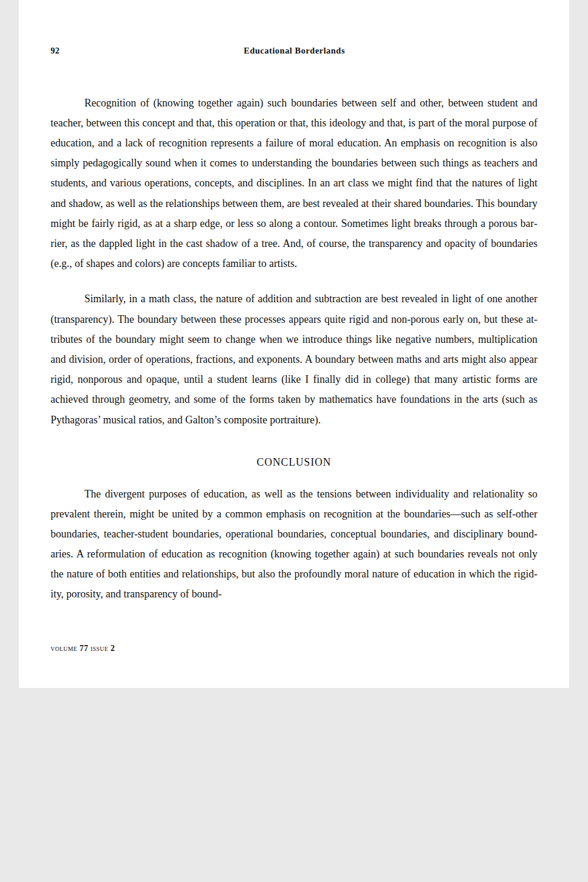92 Educational Borderlands
Recognition of (knowing together again) such boundaries between self and other, between student and teacher, between this concept and that, this operation or that, this ideology and that, is part of the moral purpose of education, and a lack of recognition represents a failure of moral education. An emphasis on recognition is also simply pedagogically sound when it comes to understanding the boundaries between such things as teachers and students, and various operations, concepts, and disciplines. In an art class we might find that the natures of light and shadow, as well as the relationships between them, are best revealed at their shared boundaries. This boundary might be fairly rigid, as at a sharp edge, or less so along a contour. Sometimes light breaks through a porous barrier, as the dappled light in the cast shadow of a tree. And, of course, the transparency and opacity of boundaries (e.g., of shapes and colors) are concepts familiar to artists.
Similarly, in a math class, the nature of addition and subtraction are best revealed in light of one another (transparency). The boundary between these processes appears quite rigid and non-porous early on, but these attributes of the boundary might seem to change when we introduce things like negative numbers, multiplication and division, order of operations, fractions, and exponents. A boundary between maths and arts might also appear rigid, nonporous and opaque, until a student learns (like I finally did in college) that many artistic forms are achieved through geometry, and some of the forms taken by mathematics have foundations in the arts (such as Pythagoras’ musical ratios, and Galton’s composite portraiture).
CONCLUSION
The divergent purposes of education, as well as the tensions between individuality and relationality so prevalent therein, might be united by a common emphasis on recognition at the boundaries—such as self-other boundaries, teacher-student boundaries, operational boundaries, conceptual boundaries, and disciplinary boundaries. A reformulation of education as recognition (knowing together again) at such boundaries reveals not only the nature of both entities and relationships, but also the profoundly moral nature of education in which the rigidity, porosity, and transparency of bound-
Volume 77 Issue 2